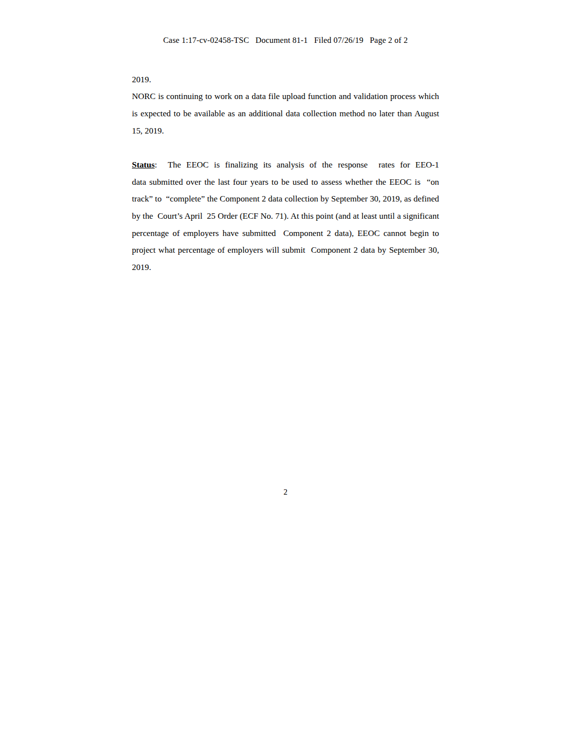Case 1:17-cv-02458-TSC Document 81-1 Filed 07/26/19 Page 2 of 2
2019.
NORC is continuing to work on a data file upload function and validation process which is expected to be available as an additional data collection method no later than August 15, 2019.
Status: The EEOC is finalizing its analysis of the response rates for EEO-1 data submitted over the last four years to be used to assess whether the EEOC is “on track” to “complete” the Component 2 data collection by September 30, 2019, as defined by the Court’s April 25 Order (ECF No. 71). At this point (and at least until a significant percentage of employers have submitted Component 2 data), EEOC cannot begin to project what percentage of employers will submit Component 2 data by September 30, 2019.
2